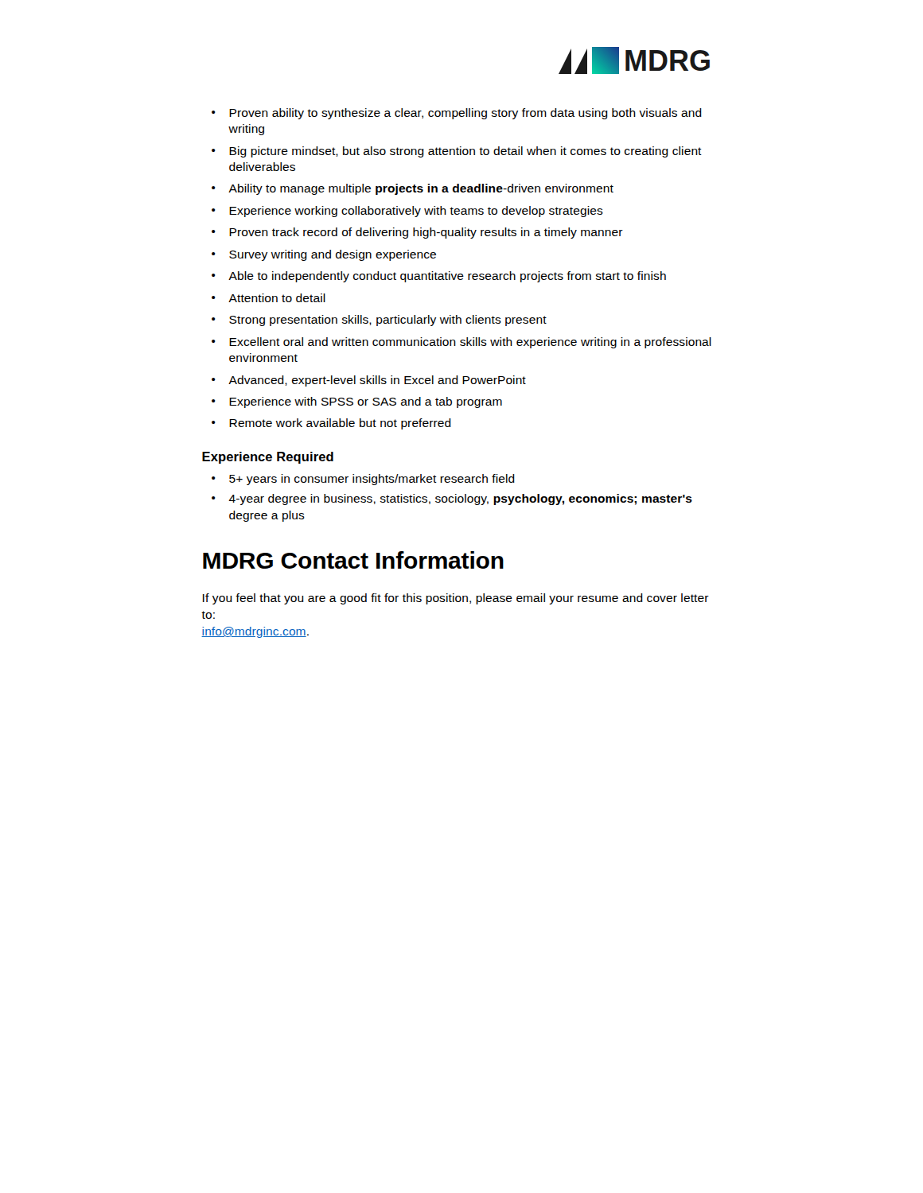MDRG
Proven ability to synthesize a clear, compelling story from data using both visuals and writing
Big picture mindset, but also strong attention to detail when it comes to creating client deliverables
Ability to manage multiple projects in a deadline-driven environment
Experience working collaboratively with teams to develop strategies
Proven track record of delivering high-quality results in a timely manner
Survey writing and design experience
Able to independently conduct quantitative research projects from start to finish
Attention to detail
Strong presentation skills, particularly with clients present
Excellent oral and written communication skills with experience writing in a professional environment
Advanced, expert-level skills in Excel and PowerPoint
Experience with SPSS or SAS and a tab program
Remote work available but not preferred
Experience Required
5+ years in consumer insights/market research field
4-year degree in business, statistics, sociology, psychology, economics; master's degree a plus
MDRG Contact Information
If you feel that you are a good fit for this position, please email your resume and cover letter to:
info@mdrginc.com.